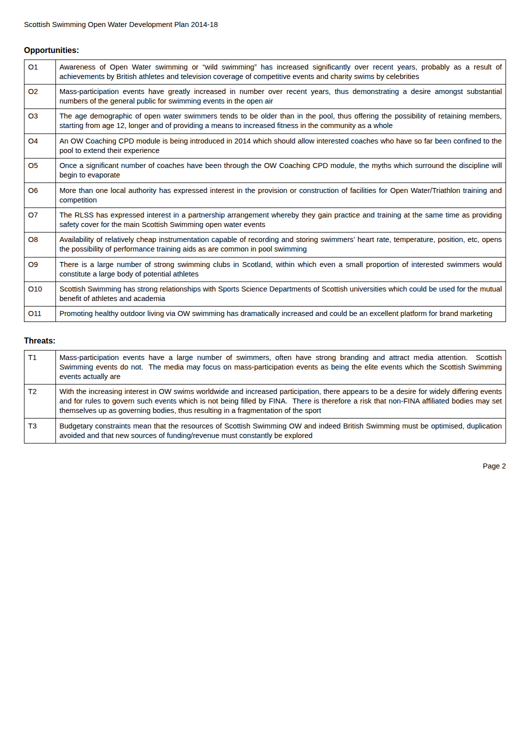Scottish Swimming Open Water Development Plan 2014-18
Opportunities:
| O1 | Awareness of Open Water swimming or “wild swimming” has increased significantly over recent years, probably as a result of achievements by British athletes and television coverage of competitive events and charity swims by celebrities |
| O2 | Mass-participation events have greatly increased in number over recent years, thus demonstrating a desire amongst substantial numbers of the general public for swimming events in the open air |
| O3 | The age demographic of open water swimmers tends to be older than in the pool, thus offering the possibility of retaining members, starting from age 12, longer and of providing a means to increased fitness in the community as a whole |
| O4 | An OW Coaching CPD module is being introduced in 2014 which should allow interested coaches who have so far been confined to the pool to extend their experience |
| O5 | Once a significant number of coaches have been through the OW Coaching CPD module, the myths which surround the discipline will begin to evaporate |
| O6 | More than one local authority has expressed interest in the provision or construction of facilities for Open Water/Triathlon training and competition |
| O7 | The RLSS has expressed interest in a partnership arrangement whereby they gain practice and training at the same time as providing safety cover for the main Scottish Swimming open water events |
| O8 | Availability of relatively cheap instrumentation capable of recording and storing swimmers’ heart rate, temperature, position, etc, opens the possibility of performance training aids as are common in pool swimming |
| O9 | There is a large number of strong swimming clubs in Scotland, within which even a small proportion of interested swimmers would constitute a large body of potential athletes |
| O10 | Scottish Swimming has strong relationships with Sports Science Departments of Scottish universities which could be used for the mutual benefit of athletes and academia |
| O11 | Promoting healthy outdoor living via OW swimming has dramatically increased and could be an excellent platform for brand marketing |
Threats:
| T1 | Mass-participation events have a large number of swimmers, often have strong branding and attract media attention. Scottish Swimming events do not. The media may focus on mass-participation events as being the elite events which the Scottish Swimming events actually are |
| T2 | With the increasing interest in OW swims worldwide and increased participation, there appears to be a desire for widely differing events and for rules to govern such events which is not being filled by FINA. There is therefore a risk that non-FINA affiliated bodies may set themselves up as governing bodies, thus resulting in a fragmentation of the sport |
| T3 | Budgetary constraints mean that the resources of Scottish Swimming OW and indeed British Swimming must be optimised, duplication avoided and that new sources of funding/revenue must constantly be explored |
Page 2